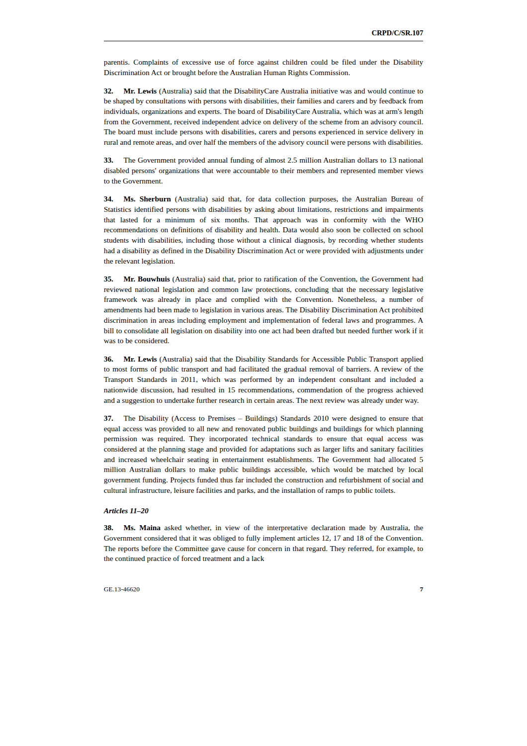CRPD/C/SR.107
parentis. Complaints of excessive use of force against children could be filed under the Disability Discrimination Act or brought before the Australian Human Rights Commission.
32. Mr. Lewis (Australia) said that the DisabilityCare Australia initiative was and would continue to be shaped by consultations with persons with disabilities, their families and carers and by feedback from individuals, organizations and experts. The board of DisabilityCare Australia, which was at arm's length from the Government, received independent advice on delivery of the scheme from an advisory council. The board must include persons with disabilities, carers and persons experienced in service delivery in rural and remote areas, and over half the members of the advisory council were persons with disabilities.
33. The Government provided annual funding of almost 2.5 million Australian dollars to 13 national disabled persons' organizations that were accountable to their members and represented member views to the Government.
34. Ms. Sherburn (Australia) said that, for data collection purposes, the Australian Bureau of Statistics identified persons with disabilities by asking about limitations, restrictions and impairments that lasted for a minimum of six months. That approach was in conformity with the WHO recommendations on definitions of disability and health. Data would also soon be collected on school students with disabilities, including those without a clinical diagnosis, by recording whether students had a disability as defined in the Disability Discrimination Act or were provided with adjustments under the relevant legislation.
35. Mr. Bouwhuis (Australia) said that, prior to ratification of the Convention, the Government had reviewed national legislation and common law protections, concluding that the necessary legislative framework was already in place and complied with the Convention. Nonetheless, a number of amendments had been made to legislation in various areas. The Disability Discrimination Act prohibited discrimination in areas including employment and implementation of federal laws and programmes. A bill to consolidate all legislation on disability into one act had been drafted but needed further work if it was to be considered.
36. Mr. Lewis (Australia) said that the Disability Standards for Accessible Public Transport applied to most forms of public transport and had facilitated the gradual removal of barriers. A review of the Transport Standards in 2011, which was performed by an independent consultant and included a nationwide discussion, had resulted in 15 recommendations, commendation of the progress achieved and a suggestion to undertake further research in certain areas. The next review was already under way.
37. The Disability (Access to Premises – Buildings) Standards 2010 were designed to ensure that equal access was provided to all new and renovated public buildings and buildings for which planning permission was required. They incorporated technical standards to ensure that equal access was considered at the planning stage and provided for adaptations such as larger lifts and sanitary facilities and increased wheelchair seating in entertainment establishments. The Government had allocated 5 million Australian dollars to make public buildings accessible, which would be matched by local government funding. Projects funded thus far included the construction and refurbishment of social and cultural infrastructure, leisure facilities and parks, and the installation of ramps to public toilets.
Articles 11–20
38. Ms. Maina asked whether, in view of the interpretative declaration made by Australia, the Government considered that it was obliged to fully implement articles 12, 17 and 18 of the Convention. The reports before the Committee gave cause for concern in that regard. They referred, for example, to the continued practice of forced treatment and a lack
GE.13-46620
7